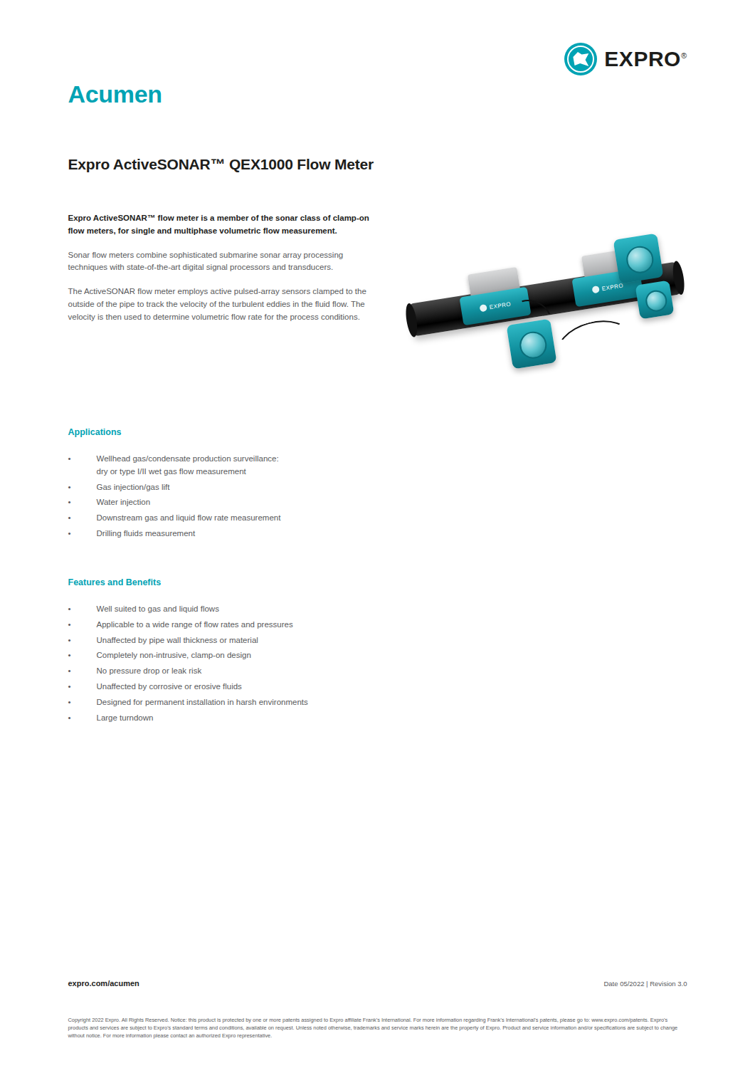Acumen
EXPRO®
Expro ActiveSONAR™ QEX1000 Flow Meter
Expro ActiveSONAR™ flow meter is a member of the sonar class of clamp-on flow meters, for single and multiphase volumetric flow measurement.
Sonar flow meters combine sophisticated submarine sonar array processing techniques with state-of-the-art digital signal processors and transducers.
The ActiveSONAR flow meter employs active pulsed-array sensors clamped to the outside of the pipe to track the velocity of the turbulent eddies in the fluid flow. The velocity is then used to determine volumetric flow rate for the process conditions.
EXPRO
EXPRO
Applications
•Wellhead gas/condensate production surveillance:
dry or type I/II wet gas flow measurement
•Gas injection/gas lift
•Water injection
•Downstream gas and liquid flow rate measurement
•Drilling fluids measurement
Features and Benefits
•Well suited to gas and liquid flows
•Applicable to a wide range of flow rates and pressures
•Unaffected by pipe wall thickness or material
•Completely non-intrusive, clamp-on design
•No pressure drop or leak risk
•Unaffected by corrosive or erosive fluids
•Designed for permanent installation in harsh environments
•Large turndown
expro.com/acumen
Date 05/2022 | Revision 3.0
Copyright 2022 Expro. All Rights Reserved. Notice: this product is protected by one or more patents assigned to Expro affiliate Frank's International. For more information regarding Frank's International's patents, please go to: www.expro.com/patents. Expro's products and services are subject to Expro's standard terms and conditions, available on request. Unless noted otherwise, trademarks and service marks herein are the property of Expro. Product and service information and/or specifications are subject to change without notice. For more information please contact an authorized Expro representative.